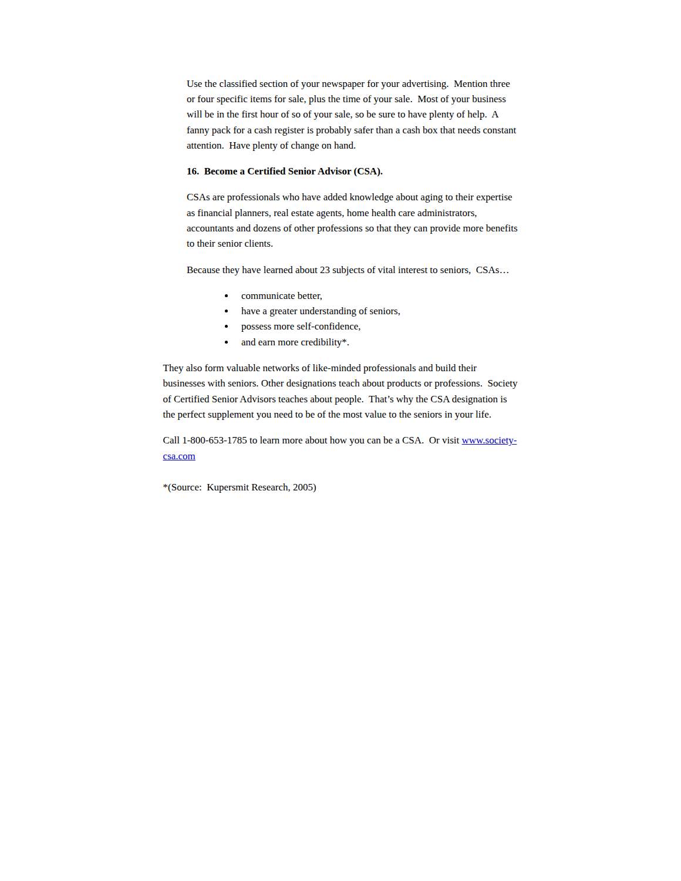Use the classified section of your newspaper for your advertising. Mention three or four specific items for sale, plus the time of your sale. Most of your business will be in the first hour of so of your sale, so be sure to have plenty of help. A fanny pack for a cash register is probably safer than a cash box that needs constant attention. Have plenty of change on hand.
16. Become a Certified Senior Advisor (CSA).
CSAs are professionals who have added knowledge about aging to their expertise as financial planners, real estate agents, home health care administrators, accountants and dozens of other professions so that they can provide more benefits to their senior clients.
Because they have learned about 23 subjects of vital interest to seniors, CSAs…
communicate better,
have a greater understanding of seniors,
possess more self-confidence,
and earn more credibility*.
They also form valuable networks of like-minded professionals and build their businesses with seniors. Other designations teach about products or professions. Society of Certified Senior Advisors teaches about people. That’s why the CSA designation is the perfect supplement you need to be of the most value to the seniors in your life.
Call 1-800-653-1785 to learn more about how you can be a CSA. Or visit www.society-csa.com
*(Source: Kupersmit Research, 2005)